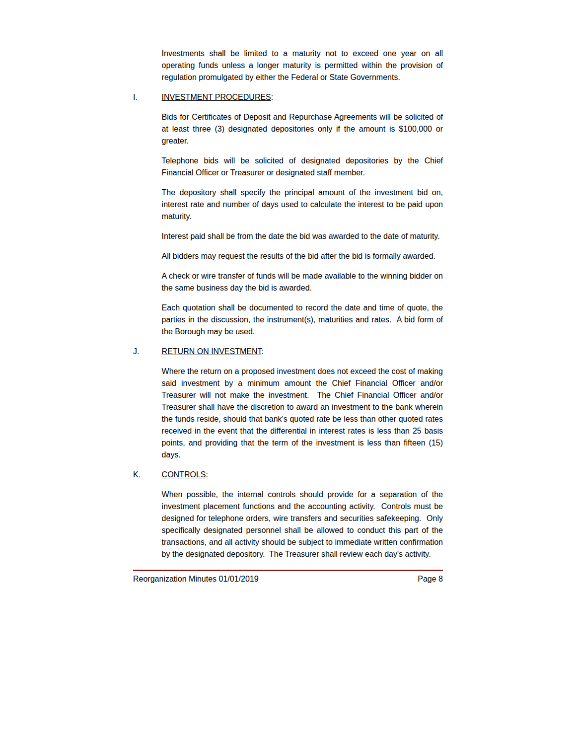Investments shall be limited to a maturity not to exceed one year on all operating funds unless a longer maturity is permitted within the provision of regulation promulgated by either the Federal or State Governments.
I. INVESTMENT PROCEDURES:
Bids for Certificates of Deposit and Repurchase Agreements will be solicited of at least three (3) designated depositories only if the amount is $100,000 or greater.
Telephone bids will be solicited of designated depositories by the Chief Financial Officer or Treasurer or designated staff member.
The depository shall specify the principal amount of the investment bid on, interest rate and number of days used to calculate the interest to be paid upon maturity.
Interest paid shall be from the date the bid was awarded to the date of maturity.
All bidders may request the results of the bid after the bid is formally awarded.
A check or wire transfer of funds will be made available to the winning bidder on the same business day the bid is awarded.
Each quotation shall be documented to record the date and time of quote, the parties in the discussion, the instrument(s), maturities and rates. A bid form of the Borough may be used.
J. RETURN ON INVESTMENT:
Where the return on a proposed investment does not exceed the cost of making said investment by a minimum amount the Chief Financial Officer and/or Treasurer will not make the investment. The Chief Financial Officer and/or Treasurer shall have the discretion to award an investment to the bank wherein the funds reside, should that bank's quoted rate be less than other quoted rates received in the event that the differential in interest rates is less than 25 basis points, and providing that the term of the investment is less than fifteen (15) days.
K. CONTROLS:
When possible, the internal controls should provide for a separation of the investment placement functions and the accounting activity. Controls must be designed for telephone orders, wire transfers and securities safekeeping. Only specifically designated personnel shall be allowed to conduct this part of the transactions, and all activity should be subject to immediate written confirmation by the designated depository. The Treasurer shall review each day's activity.
Reorganization Minutes 01/01/2019 Page 8